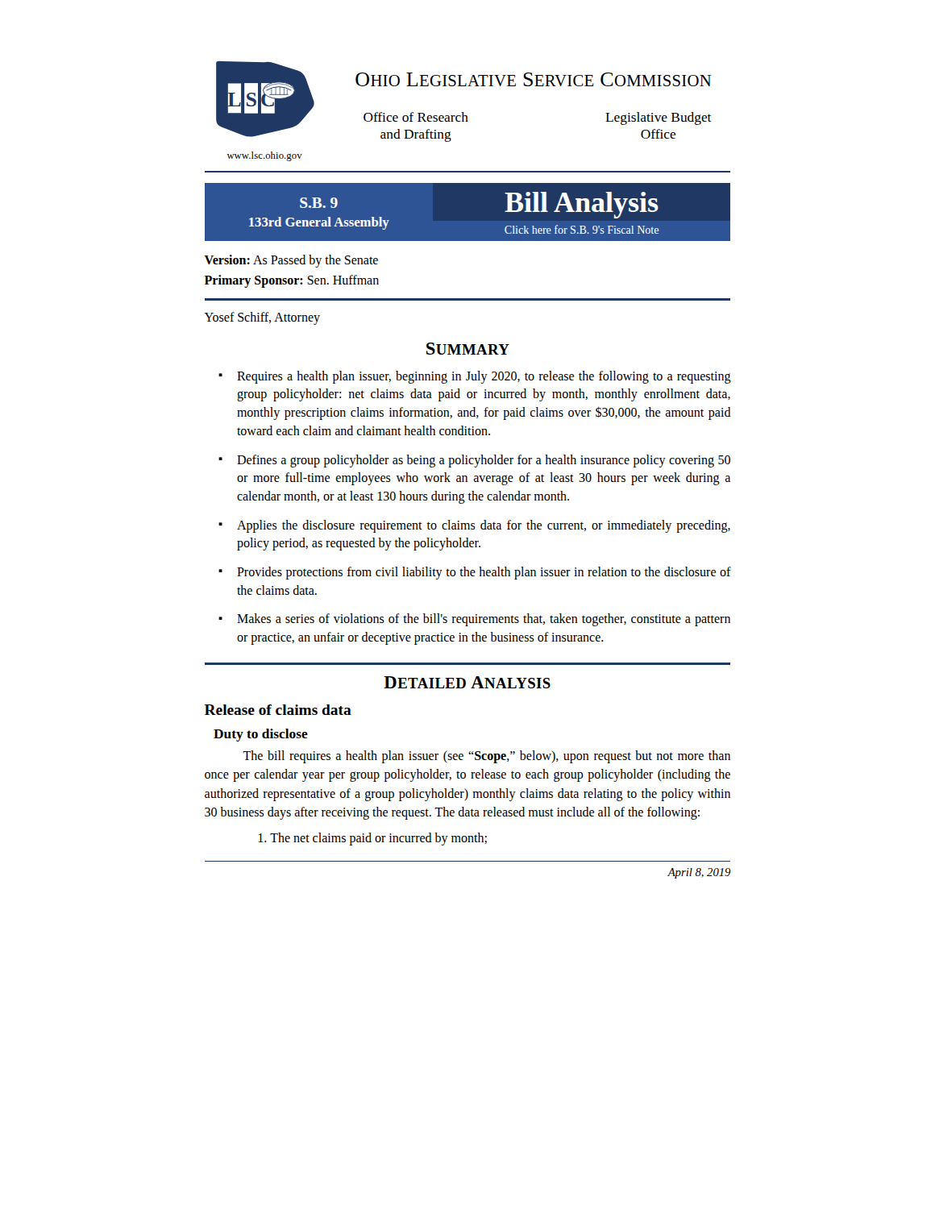L S C
www.lsc.ohio.gov
OHIO LEGISLATIVE SERVICE COMMISSION
Office of Research
and Drafting
Legislative Budget
Office
S.B. 9
133rd General Assembly
Bill Analysis
Click here for S.B. 9's Fiscal Note
Version: As Passed by the Senate
Primary Sponsor: Sen. Huffman
Yosef Schiff, Attorney
SUMMARY
Requires a health plan issuer, beginning in July 2020, to release the following to a requesting group policyholder: net claims data paid or incurred by month, monthly enrollment data, monthly prescription claims information, and, for paid claims over $30,000, the amount paid toward each claim and claimant health condition.
Defines a group policyholder as being a policyholder for a health insurance policy covering 50 or more full-time employees who work an average of at least 30 hours per week during a calendar month, or at least 130 hours during the calendar month.
Applies the disclosure requirement to claims data for the current, or immediately preceding, policy period, as requested by the policyholder.
Provides protections from civil liability to the health plan issuer in relation to the disclosure of the claims data.
Makes a series of violations of the bill's requirements that, taken together, constitute a pattern or practice, an unfair or deceptive practice in the business of insurance.
DETAILED ANALYSIS
Release of claims data
Duty to disclose
The bill requires a health plan issuer (see “Scope,” below), upon request but not more than once per calendar year per group policyholder, to release to each group policyholder (including the authorized representative of a group policyholder) monthly claims data relating to the policy within 30 business days after receiving the request. The data released must include all of the following:
The net claims paid or incurred by month;
April 8, 2019